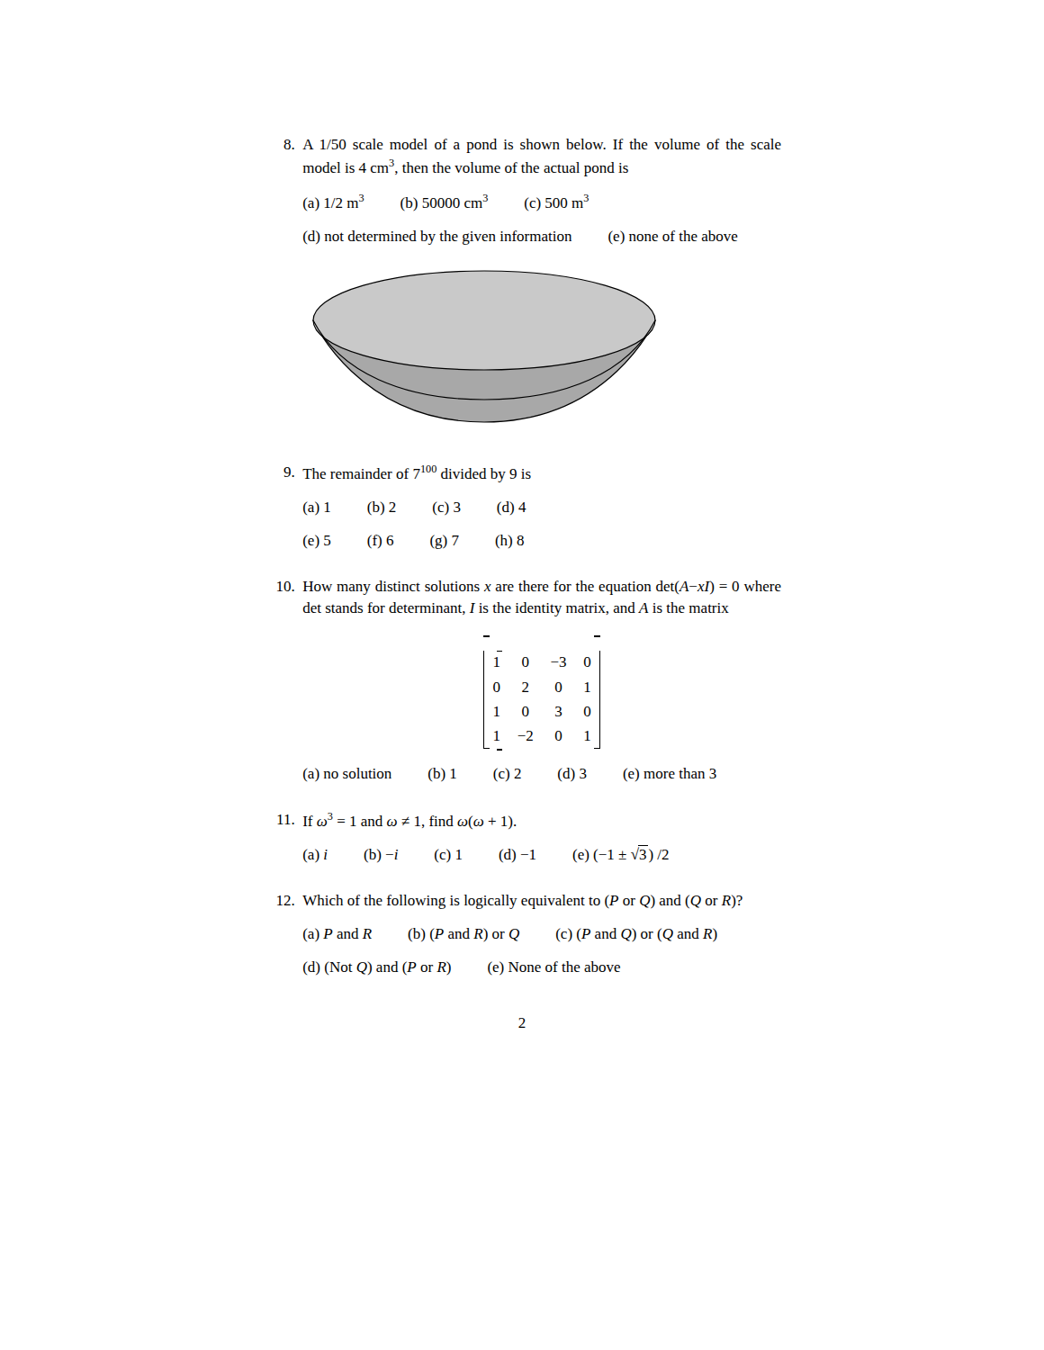8.
A 1/50 scale model of a pond is shown below. If the volume of the scale model is 4 cm3, then the volume of the actual pond is
(a) 1/2 m3 (b) 50000 cm3 (c) 500 m3
(d) not determined by the given information (e) none of the above
9.
The remainder of 7100 divided by 9 is
(a) 1 (b) 2 (c) 3 (d) 4
(e) 5 (f) 6 (g) 7 (h) 8
10.
How many distinct solutions x are there for the equation det(A−xI) = 0 where det stands for determinant, I is the identity matrix, and A is the matrix
| 1 | 0 | −3 | 0 |
| 0 | 2 | 0 | 1 |
| 1 | 0 | 3 | 0 |
| 1 | −2 | 0 | 1 |
(a) no solution (b) 1 (c) 2 (d) 3 (e) more than 3
11.
If ω3 = 1 and ω ≠ 1, find ω(ω + 1).
(a) i (b) −i (c) 1 (d) −1 (e) (−1 ± √3) /2
12.
Which of the following is logically equivalent to (P or Q) and (Q or R)?
(a) P and R (b) (P and R) or Q (c) (P and Q) or (Q and R)
(d) (Not Q) and (P or R) (e) None of the above
2